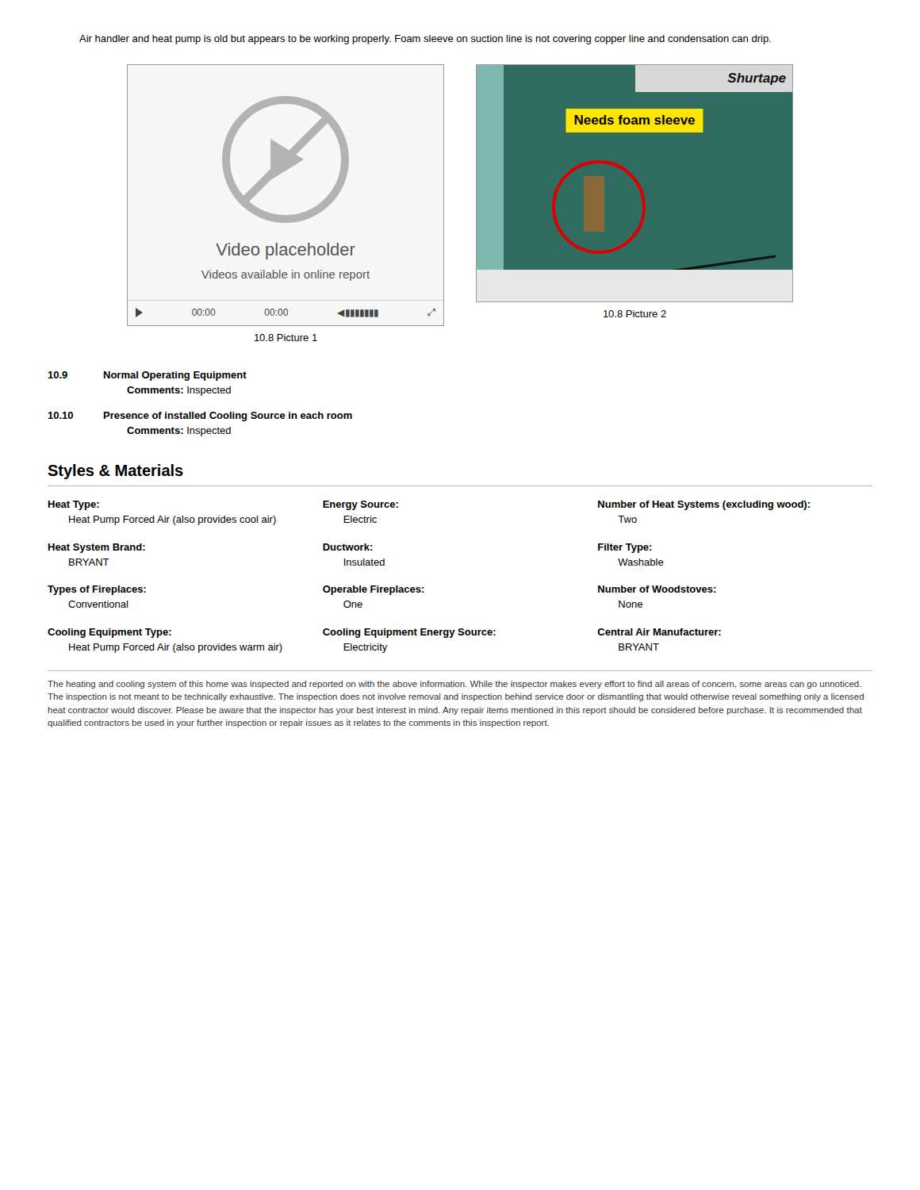Air handler and heat pump is old but appears to be working properly. Foam sleeve on suction line is not covering copper line and condensation can drip.
Video placeholder
Videos available in online report
00:00 00:00 ◀ ▮▮▮▮▮▮▮ ⤢
10.8 Picture 1
Shurtape
Needs foam sleeve
10.8 Picture 2
10.9 Normal Operating Equipment
Comments: Inspected
10.10 Presence of installed Cooling Source in each room
Comments: Inspected
Styles & Materials
| Heat Type: Heat Pump Forced Air (also provides cool air) | Energy Source: Electric | Number of Heat Systems (excluding wood): Two |
| Heat System Brand: BRYANT | Ductwork: Insulated | Filter Type: Washable |
| Types of Fireplaces: Conventional | Operable Fireplaces: One | Number of Woodstoves: None |
| Cooling Equipment Type: Heat Pump Forced Air (also provides warm air) | Cooling Equipment Energy Source: Electricity | Central Air Manufacturer: BRYANT |
The heating and cooling system of this home was inspected and reported on with the above information. While the inspector makes every effort to find all areas of concern, some areas can go unnoticed. The inspection is not meant to be technically exhaustive. The inspection does not involve removal and inspection behind service door or dismantling that would otherwise reveal something only a licensed heat contractor would discover. Please be aware that the inspector has your best interest in mind. Any repair items mentioned in this report should be considered before purchase. It is recommended that qualified contractors be used in your further inspection or repair issues as it relates to the comments in this inspection report.